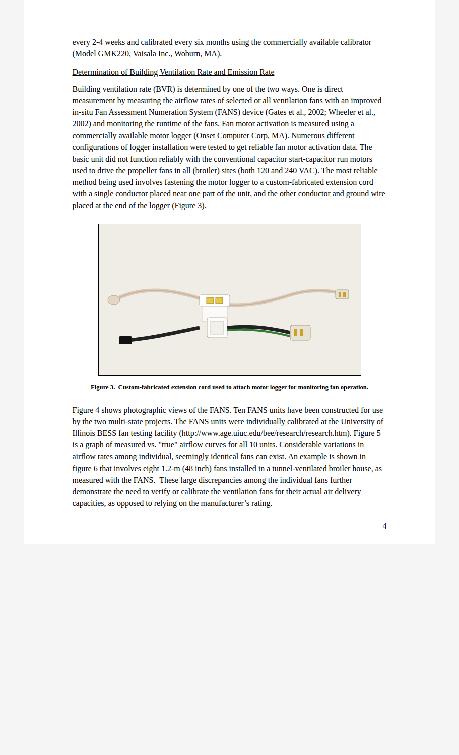every 2-4 weeks and calibrated every six months using the commercially available calibrator (Model GMK220, Vaisala Inc., Woburn, MA).
Determination of Building Ventilation Rate and Emission Rate
Building ventilation rate (BVR) is determined by one of the two ways. One is direct measurement by measuring the airflow rates of selected or all ventilation fans with an improved in-situ Fan Assessment Numeration System (FANS) device (Gates et al., 2002; Wheeler et al., 2002) and monitoring the runtime of the fans. Fan motor activation is measured using a commercially available motor logger (Onset Computer Corp, MA). Numerous different configurations of logger installation were tested to get reliable fan motor activation data. The basic unit did not function reliably with the conventional capacitor start-capacitor run motors used to drive the propeller fans in all (broiler) sites (both 120 and 240 VAC). The most reliable method being used involves fastening the motor logger to a custom-fabricated extension cord with a single conductor placed near one part of the unit, and the other conductor and ground wire placed at the end of the logger (Figure 3).
Figure 3. Custom-fabricated extension cord used to attach motor logger for monitoring fan operation.
Figure 4 shows photographic views of the FANS. Ten FANS units have been constructed for use by the two multi-state projects. The FANS units were individually calibrated at the University of Illinois BESS fan testing facility (http://www.age.uiuc.edu/bee/research/research.htm). Figure 5 is a graph of measured vs. "true" airflow curves for all 10 units. Considerable variations in airflow rates among individual, seemingly identical fans can exist. An example is shown in figure 6 that involves eight 1.2-m (48 inch) fans installed in a tunnel-ventilated broiler house, as measured with the FANS. These large discrepancies among the individual fans further demonstrate the need to verify or calibrate the ventilation fans for their actual air delivery capacities, as opposed to relying on the manufacturer’s rating.
4